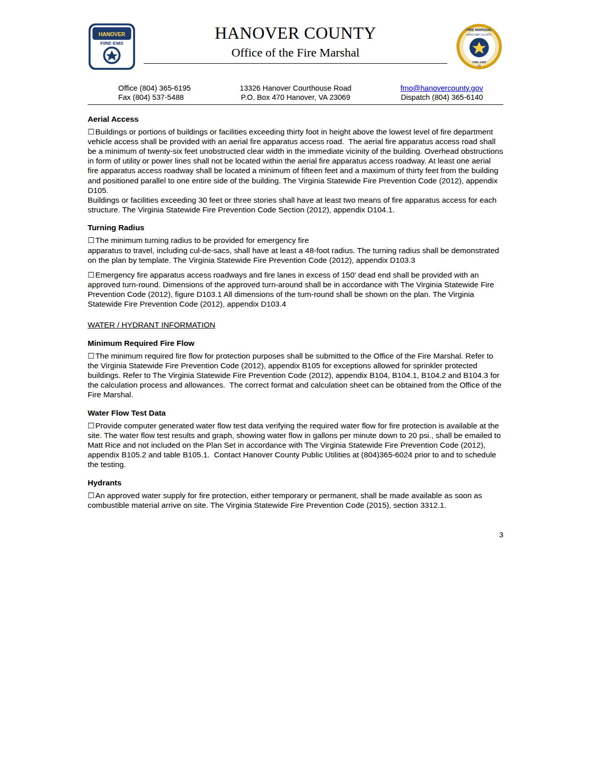HANOVER FIRE·EMS
FIRE MARSHAL HANOVER COUNTY FIRE·EMS VA
HANOVER COUNTY
Office of the Fire Marshal
Office (804) 365-6195
Fax (804) 537-5488
13326 Hanover Courthouse Road
P.O. Box 470 Hanover, VA 23069
fmo@hanovercounty.gov
Dispatch (804) 365-6140
Aerial Access
Buildings or portions of buildings or facilities exceeding thirty foot in height above the lowest level of fire department vehicle access shall be provided with an aerial fire apparatus access road. The aerial fire apparatus access road shall be a minimum of twenty-six feet unobstructed clear width in the immediate vicinity of the building. Overhead obstructions in form of utility or power lines shall not be located within the aerial fire apparatus access roadway. At least one aerial fire apparatus access roadway shall be located a minimum of fifteen feet and a maximum of thirty feet from the building and positioned parallel to one entire side of the building. The Virginia Statewide Fire Prevention Code (2012), appendix D105.
Buildings or facilities exceeding 30 feet or three stories shall have at least two means of fire apparatus access for each structure. The Virginia Statewide Fire Prevention Code Section (2012), appendix D104.1.
Turning Radius
The minimum turning radius to be provided for emergency fire
apparatus to travel, including cul-de-sacs, shall have at least a 48-foot radius. The turning radius shall be demonstrated on the plan by template. The Virginia Statewide Fire Prevention Code (2012), appendix D103.3
Emergency fire apparatus access roadways and fire lanes in excess of 150' dead end shall be provided with an approved turn-round. Dimensions of the approved turn-around shall be in accordance with The Virginia Statewide Fire Prevention Code (2012), figure D103.1 All dimensions of the turn-round shall be shown on the plan. The Virginia Statewide Fire Prevention Code (2012), appendix D103.4
WATER / HYDRANT INFORMATION
Minimum Required Fire Flow
The minimum required fire flow for protection purposes shall be submitted to the Office of the Fire Marshal. Refer to the Virginia Statewide Fire Prevention Code (2012), appendix B105 for exceptions allowed for sprinkler protected buildings. Refer to The Virginia Statewide Fire Prevention Code (2012), appendix B104, B104.1, B104.2 and B104.3 for the calculation process and allowances. The correct format and calculation sheet can be obtained from the Office of the Fire Marshal.
Water Flow Test Data
Provide computer generated water flow test data verifying the required water flow for fire protection is available at the site. The water flow test results and graph, showing water flow in gallons per minute down to 20 psi., shall be emailed to Matt Rice and not included on the Plan Set in accordance with The Virginia Statewide Fire Prevention Code (2012), appendix B105.2 and table B105.1. Contact Hanover County Public Utilities at (804)365-6024 prior to and to schedule the testing.
Hydrants
An approved water supply for fire protection, either temporary or permanent, shall be made available as soon as combustible material arrive on site. The Virginia Statewide Fire Prevention Code (2015), section 3312.1.
3